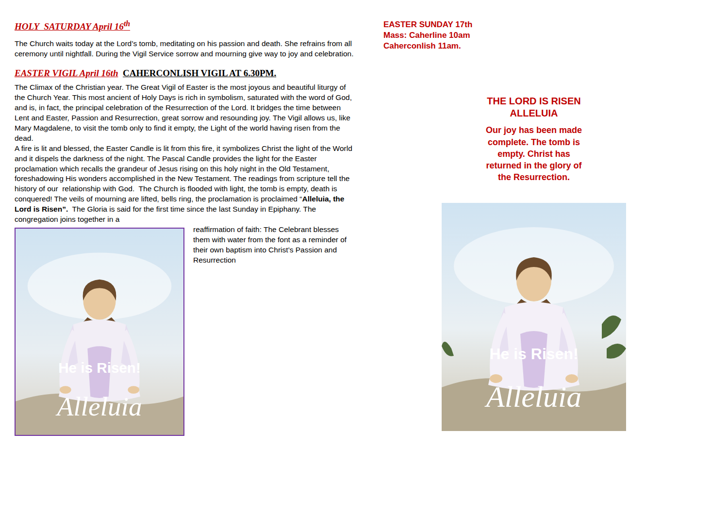HOLY SATURDAY April 16th
The Church waits today at the Lord’s tomb, meditating on his passion and death. She refrains from all ceremony until nightfall. During the Vigil Service sorrow and mourning give way to joy and celebration.
EASTER VIGIL April 16th CAHERCONLISH VIGIL AT 6.30PM.
The Climax of the Christian year. The Great Vigil of Easter is the most joyous and beautiful liturgy of the Church Year. This most ancient of Holy Days is rich in symbolism, saturated with the word of God, and is, in fact, the principal celebration of the Resurrection of the Lord. It bridges the time between Lent and Easter, Passion and Resurrection, great sorrow and resounding joy. The Vigil allows us, like Mary Magdalene, to visit the tomb only to find it empty, the Light of the world having risen from the dead.
A fire is lit and blessed, the Easter Candle is lit from this fire, it symbolizes Christ the light of the World and it dispels the darkness of the night. The Pascal Candle provides the light for the Easter proclamation which recalls the grandeur of Jesus rising on this holy night in the Old Testament, foreshadowing His wonders accomplished in the New Testament. The readings from scripture tell the history of our relationship with God. The Church is flooded with light, the tomb is empty, death is conquered! The veils of mourning are lifted, bells ring, the proclamation is proclaimed “Alleluia, the Lord is Risen”. The Gloria is said for the first time since the last Sunday in Epiphany. The congregation joins together in a
reaffirmation of faith: The Celebrant blesses them with water from the font as a reminder of their own baptism into Christ’s Passion and Resurrection
EASTER SUNDAY 17th Mass: Caherline 10am Caherconlish 11am.
THE LORD IS RISEN
ALLELUIA
Our joy has been made
complete. The tomb is
empty. Christ has
returned in the glory of
the Resurrection.